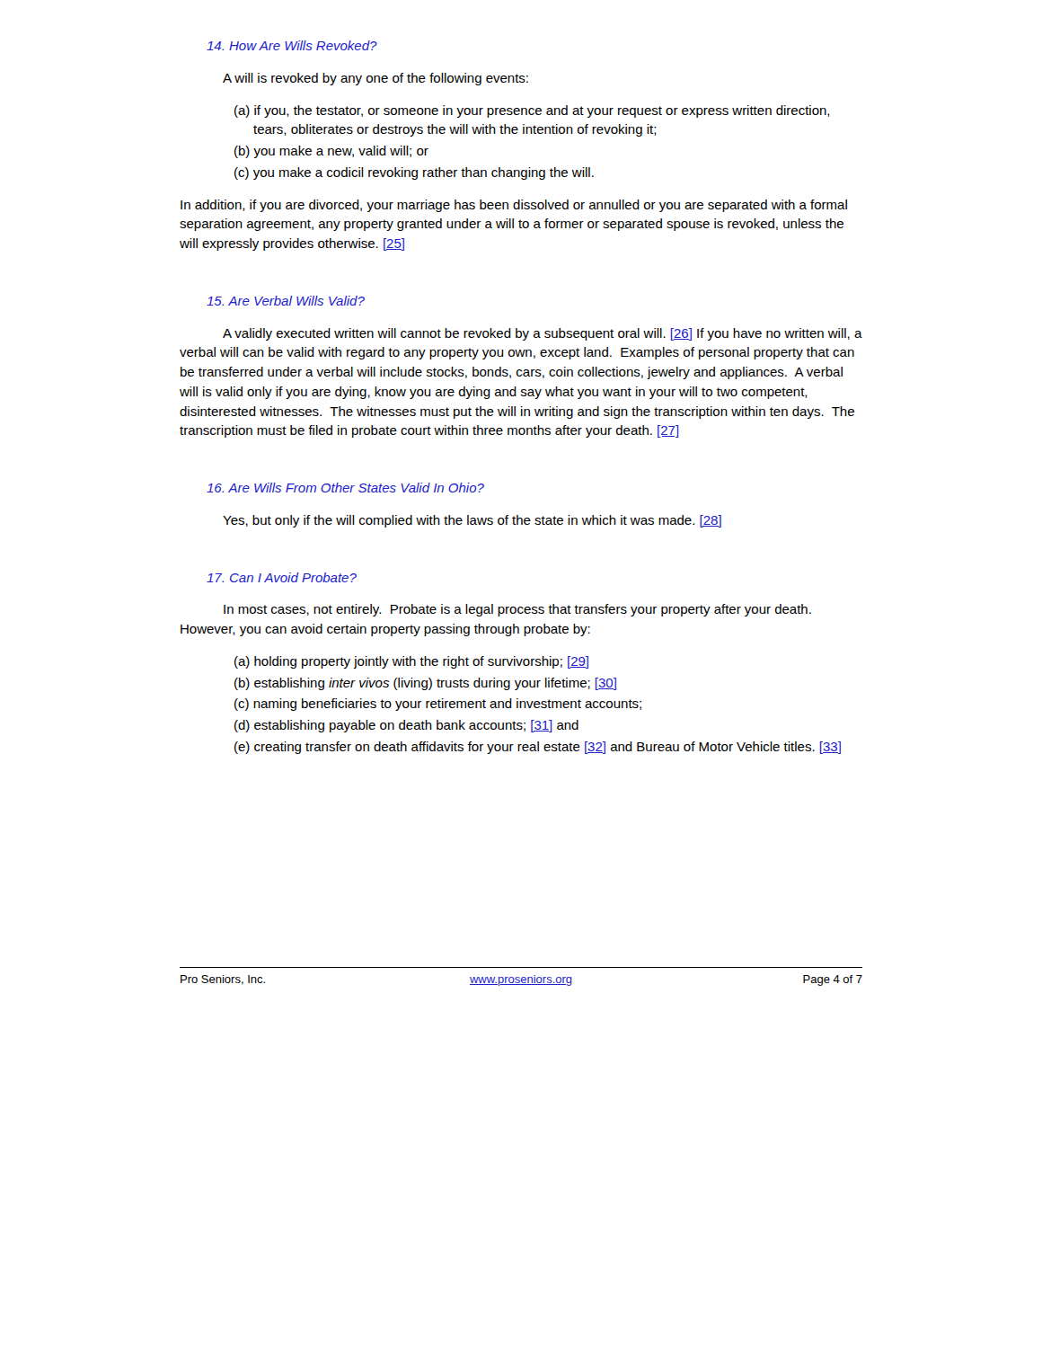14. How Are Wills Revoked?
A will is revoked by any one of the following events:
(a) if you, the testator, or someone in your presence and at your request or express written direction, tears, obliterates or destroys the will with the intention of revoking it;
(b) you make a new, valid will; or
(c) you make a codicil revoking rather than changing the will.
In addition, if you are divorced, your marriage has been dissolved or annulled or you are separated with a formal separation agreement, any property granted under a will to a former or separated spouse is revoked, unless the will expressly provides otherwise. [25]
15. Are Verbal Wills Valid?
A validly executed written will cannot be revoked by a subsequent oral will. [26] If you have no written will, a verbal will can be valid with regard to any property you own, except land. Examples of personal property that can be transferred under a verbal will include stocks, bonds, cars, coin collections, jewelry and appliances. A verbal will is valid only if you are dying, know you are dying and say what you want in your will to two competent, disinterested witnesses. The witnesses must put the will in writing and sign the transcription within ten days. The transcription must be filed in probate court within three months after your death. [27]
16. Are Wills From Other States Valid In Ohio?
Yes, but only if the will complied with the laws of the state in which it was made. [28]
17. Can I Avoid Probate?
In most cases, not entirely. Probate is a legal process that transfers your property after your death. However, you can avoid certain property passing through probate by:
(a) holding property jointly with the right of survivorship; [29]
(b) establishing inter vivos (living) trusts during your lifetime; [30]
(c) naming beneficiaries to your retirement and investment accounts;
(d) establishing payable on death bank accounts; [31] and
(e) creating transfer on death affidavits for your real estate [32] and Bureau of Motor Vehicle titles. [33]
Pro Seniors, Inc.
www.proseniors.org
Page 4 of 7